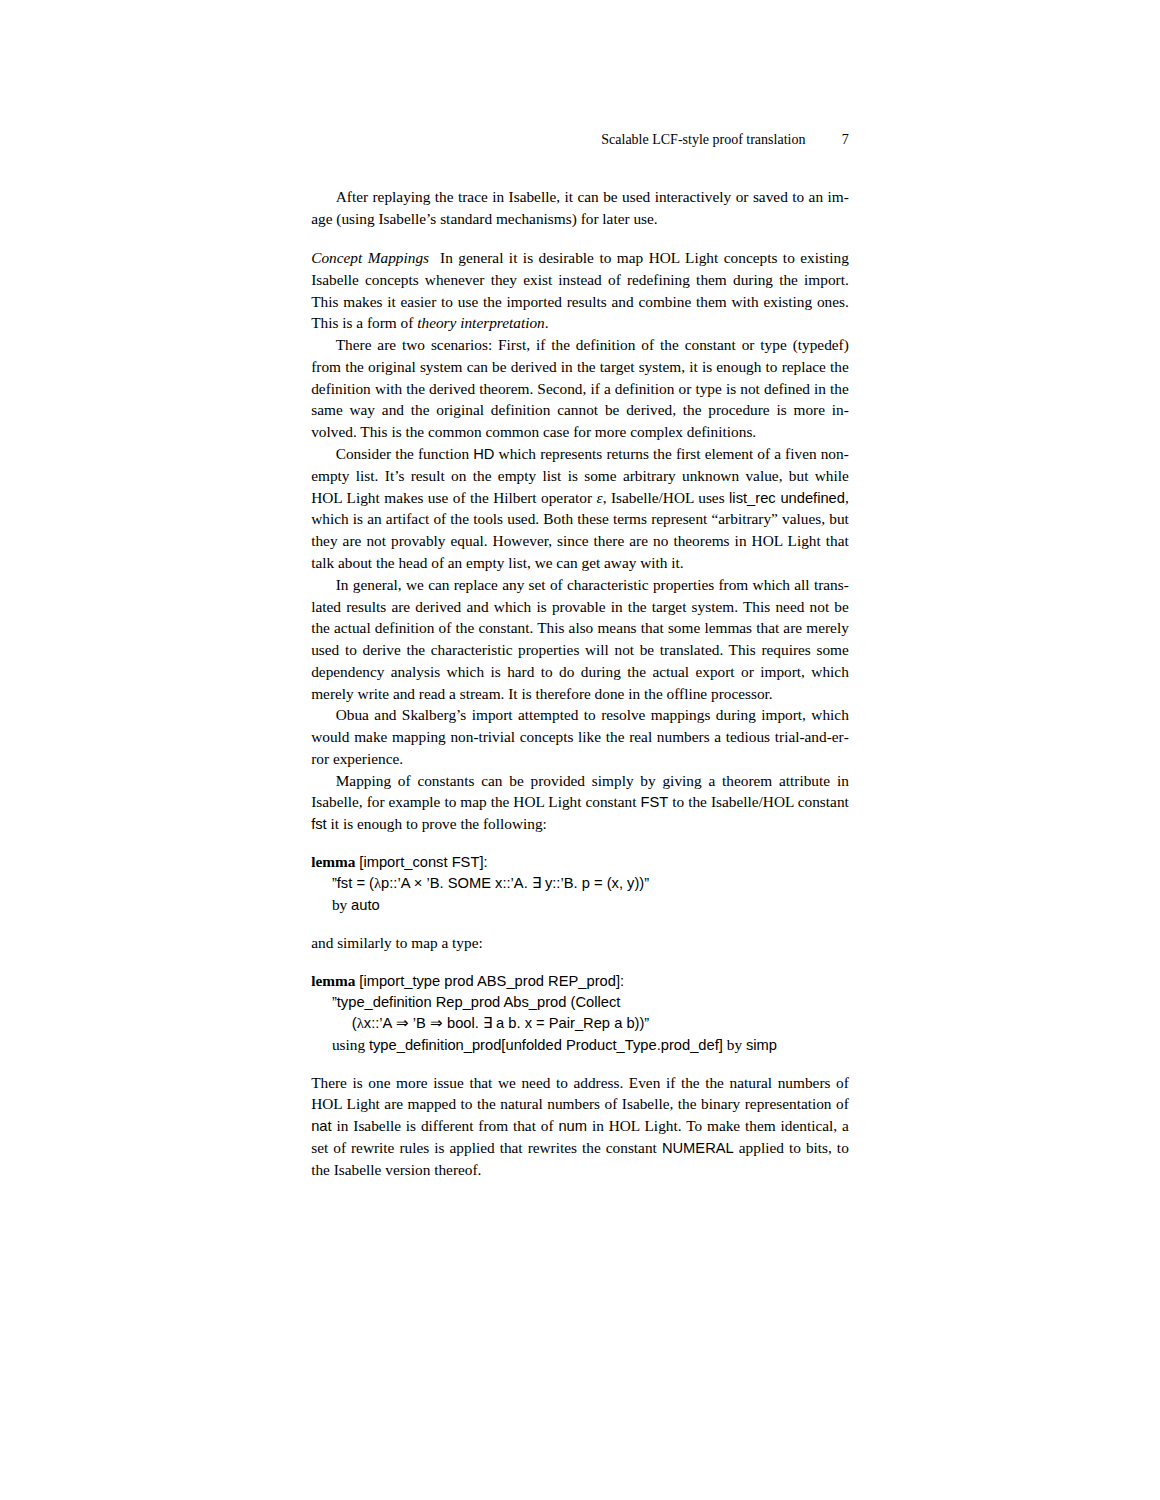Scalable LCF-style proof translation 7
After replaying the trace in Isabelle, it can be used interactively or saved to an image (using Isabelle’s standard mechanisms) for later use.
Concept Mappings In general it is desirable to map HOL Light concepts to existing Isabelle concepts whenever they exist instead of redefining them during the import. This makes it easier to use the imported results and combine them with existing ones. This is a form of theory interpretation.
There are two scenarios: First, if the definition of the constant or type (typedef) from the original system can be derived in the target system, it is enough to replace the definition with the derived theorem. Second, if a definition or type is not defined in the same way and the original definition cannot be derived, the procedure is more involved. This is the common common case for more complex definitions.
Consider the function HD which represents returns the first element of a fiven non-empty list. It’s result on the empty list is some arbitrary unknown value, but while HOL Light makes use of the Hilbert operator ε, Isabelle/HOL uses list_rec undefined, which is an artifact of the tools used. Both these terms represent “arbitrary” values, but they are not provably equal. However, since there are no theorems in HOL Light that talk about the head of an empty list, we can get away with it.
In general, we can replace any set of characteristic properties from which all translated results are derived and which is provable in the target system. This need not be the actual definition of the constant. This also means that some lemmas that are merely used to derive the characteristic properties will not be translated. This requires some dependency analysis which is hard to do during the actual export or import, which merely write and read a stream. It is therefore done in the offline processor.
Obua and Skalberg’s import attempted to resolve mappings during import, which would make mapping non-trivial concepts like the real numbers a tedious trial-and-error experience.
Mapping of constants can be provided simply by giving a theorem attribute in Isabelle, for example to map the HOL Light constant FST to the Isabelle/HOL constant fst it is enough to prove the following:
lemma [import_const FST]:
”fst = (λp::’A × ’B. SOME x::’A. ∃ y::’B. p = (x, y))” by auto
and similarly to map a type:
lemma [import_type prod ABS_prod REP_prod]:
”type_definition Rep_prod Abs_prod (Collect (λx::’A ⇒ ’B ⇒ bool. ∃ a b. x = Pair_Rep a b))” using type_definition_prod[unfolded Product_Type.prod_def] by simp
There is one more issue that we need to address. Even if the the natural numbers of HOL Light are mapped to the natural numbers of Isabelle, the binary representation of nat in Isabelle is different from that of num in HOL Light. To make them identical, a set of rewrite rules is applied that rewrites the constant NUMERAL applied to bits, to the Isabelle version thereof.